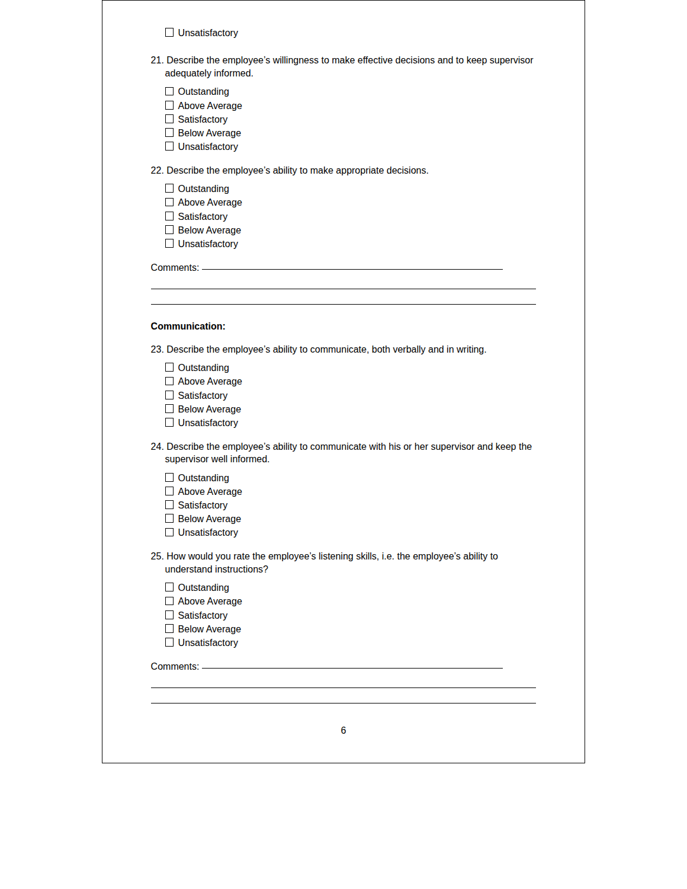Unsatisfactory
21. Describe the employee’s willingness to make effective decisions and to keep supervisor adequately informed.
Outstanding
Above Average
Satisfactory
Below Average
Unsatisfactory
22. Describe the employee’s ability to make appropriate decisions.
Outstanding
Above Average
Satisfactory
Below Average
Unsatisfactory
Comments:
Communication:
23. Describe the employee’s ability to communicate, both verbally and in writing.
Outstanding
Above Average
Satisfactory
Below Average
Unsatisfactory
24. Describe the employee’s ability to communicate with his or her supervisor and keep the supervisor well informed.
Outstanding
Above Average
Satisfactory
Below Average
Unsatisfactory
25. How would you rate the employee’s listening skills, i.e. the employee’s ability to understand instructions?
Outstanding
Above Average
Satisfactory
Below Average
Unsatisfactory
Comments:
6